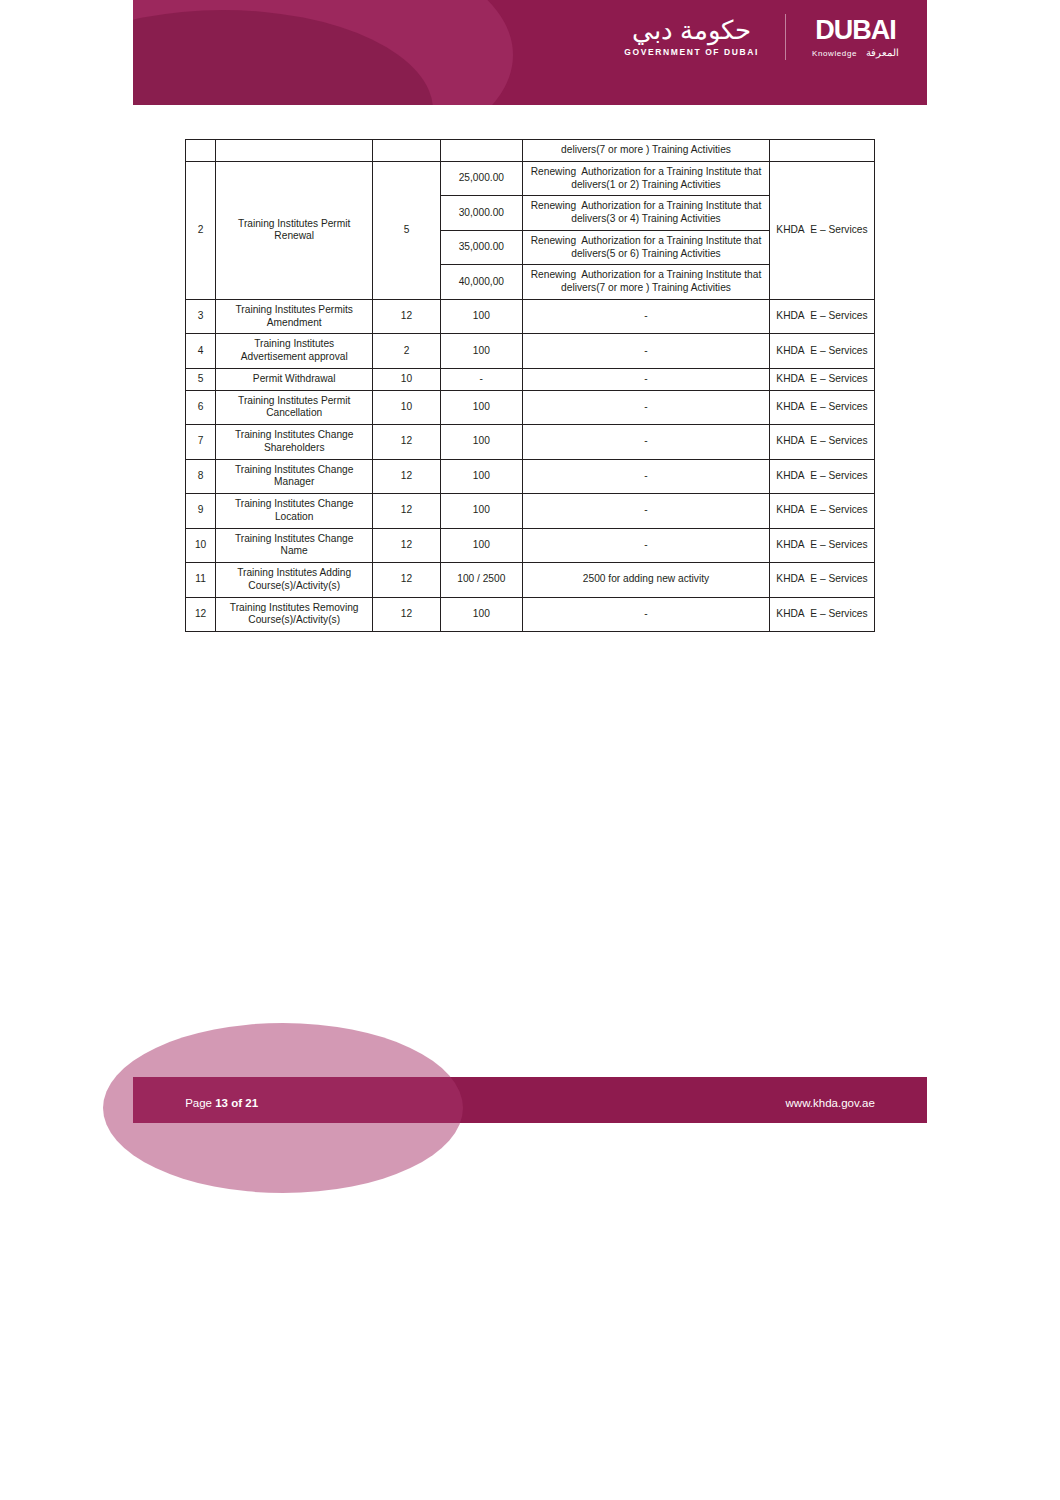حكومة دبي GOVERNMENT OF DUBAI
DUBAI Knowledge المعرفة
| | | | | delivers(7 or more ) Training Activities | |
| 2 | Training Institutes Permit Renewal | 5 | 25,000.00 | Renewing Authorization for a Training Institute that delivers(1 or 2) Training Activities | KHDA E – Services |
| 30,000.00 | Renewing Authorization for a Training Institute that delivers(3 or 4) Training Activities |
| 35,000.00 | Renewing Authorization for a Training Institute that delivers(5 or 6) Training Activities |
| 40,000,00 | Renewing Authorization for a Training Institute that delivers(7 or more ) Training Activities |
| 3 | Training Institutes Permits Amendment | 12 | 100 | - | KHDA E – Services |
| 4 | Training Institutes Advertisement approval | 2 | 100 | - | KHDA E – Services |
| 5 | Permit Withdrawal | 10 | - | - | KHDA E – Services |
| 6 | Training Institutes Permit Cancellation | 10 | 100 | - | KHDA E – Services |
| 7 | Training Institutes Change Shareholders | 12 | 100 | - | KHDA E – Services |
| 8 | Training Institutes Change Manager | 12 | 100 | - | KHDA E – Services |
| 9 | Training Institutes Change Location | 12 | 100 | - | KHDA E – Services |
| 10 | Training Institutes Change Name | 12 | 100 | - | KHDA E – Services |
| 11 | Training Institutes Adding Course(s)/Activity(s) | 12 | 100 / 2500 | 2500 for adding new activity | KHDA E – Services |
| 12 | Training Institutes Removing Course(s)/Activity(s) | 12 | 100 | - | KHDA E – Services |
Page 13 of 21
www.khda.gov.ae